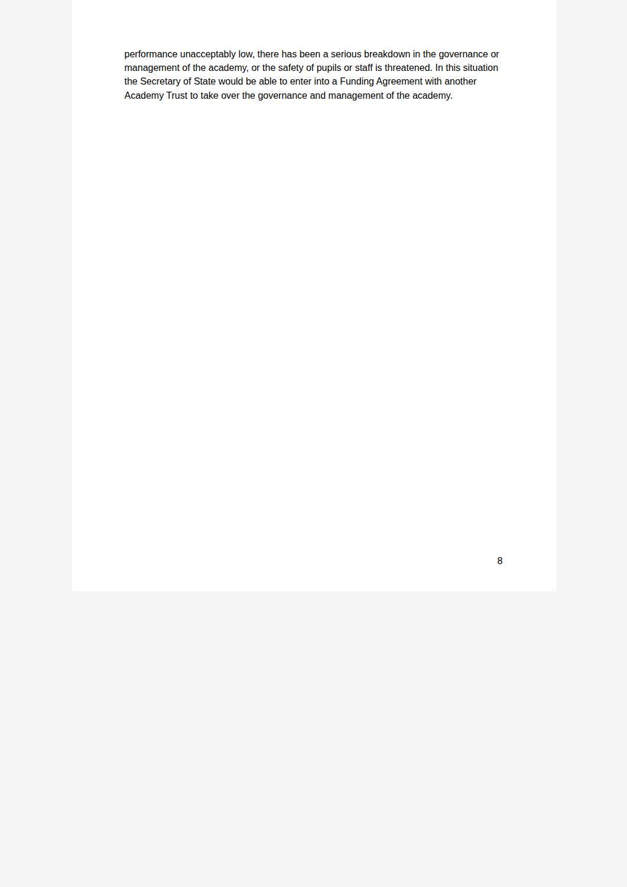performance unacceptably low, there has been a serious breakdown in the governance or management of the academy, or the safety of pupils or staff is threatened. In this situation the Secretary of State would be able to enter into a Funding Agreement with another Academy Trust to take over the governance and management of the academy.
8